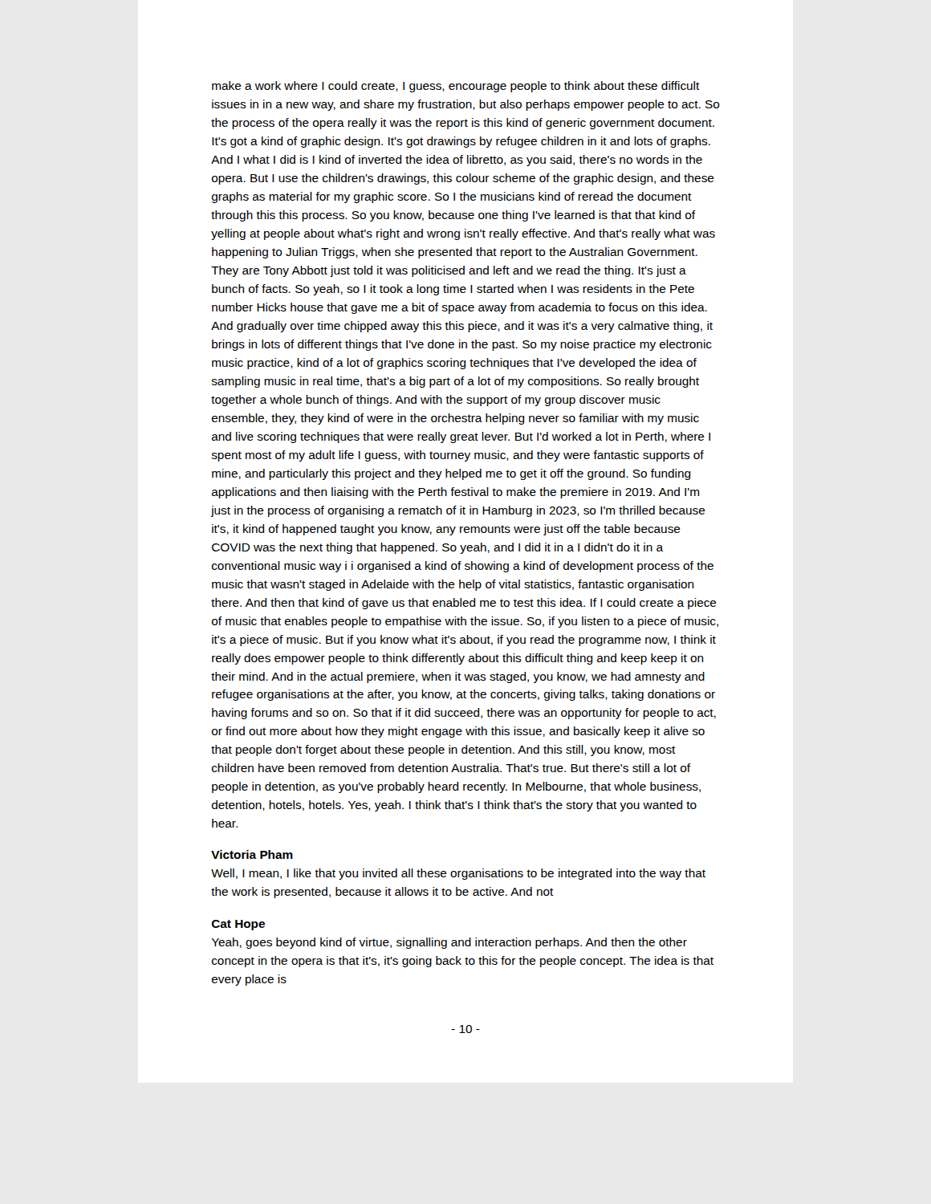make a work where I could create, I guess, encourage people to think about these difficult issues in in a new way, and share my frustration, but also perhaps empower people to act. So the process of the opera really it was the report is this kind of generic government document. It's got a kind of graphic design. It's got drawings by refugee children in it and lots of graphs. And I what I did is I kind of inverted the idea of libretto, as you said, there's no words in the opera. But I use the children's drawings, this colour scheme of the graphic design, and these graphs as material for my graphic score. So I the musicians kind of reread the document through this this process. So you know, because one thing I've learned is that that kind of yelling at people about what's right and wrong isn't really effective. And that's really what was happening to Julian Triggs, when she presented that report to the Australian Government. They are Tony Abbott just told it was politicised and left and we read the thing. It's just a bunch of facts. So yeah, so I it took a long time I started when I was residents in the Pete number Hicks house that gave me a bit of space away from academia to focus on this idea. And gradually over time chipped away this this piece, and it was it's a very calmative thing, it brings in lots of different things that I've done in the past. So my noise practice my electronic music practice, kind of a lot of graphics scoring techniques that I've developed the idea of sampling music in real time, that's a big part of a lot of my compositions. So really brought together a whole bunch of things. And with the support of my group discover music ensemble, they, they kind of were in the orchestra helping never so familiar with my music and live scoring techniques that were really great lever. But I'd worked a lot in Perth, where I spent most of my adult life I guess, with tourney music, and they were fantastic supports of mine, and particularly this project and they helped me to get it off the ground. So funding applications and then liaising with the Perth festival to make the premiere in 2019. And I'm just in the process of organising a rematch of it in Hamburg in 2023, so I'm thrilled because it's, it kind of happened taught you know, any remounts were just off the table because COVID was the next thing that happened. So yeah, and I did it in a I didn't do it in a conventional music way i i organised a kind of showing a kind of development process of the music that wasn't staged in Adelaide with the help of vital statistics, fantastic organisation there. And then that kind of gave us that enabled me to test this idea. If I could create a piece of music that enables people to empathise with the issue. So, if you listen to a piece of music, it's a piece of music. But if you know what it's about, if you read the programme now, I think it really does empower people to think differently about this difficult thing and keep keep it on their mind. And in the actual premiere, when it was staged, you know, we had amnesty and refugee organisations at the after, you know, at the concerts, giving talks, taking donations or having forums and so on. So that if it did succeed, there was an opportunity for people to act, or find out more about how they might engage with this issue, and basically keep it alive so that people don't forget about these people in detention. And this still, you know, most children have been removed from detention Australia. That's true. But there's still a lot of people in detention, as you've probably heard recently. In Melbourne, that whole business, detention, hotels, hotels. Yes, yeah. I think that's I think that's the story that you wanted to hear.
Victoria Pham
Well, I mean, I like that you invited all these organisations to be integrated into the way that the work is presented, because it allows it to be active. And not
Cat Hope
Yeah, goes beyond kind of virtue, signalling and interaction perhaps. And then the other concept in the opera is that it's, it's going back to this for the people concept. The idea is that every place is
- 10 -